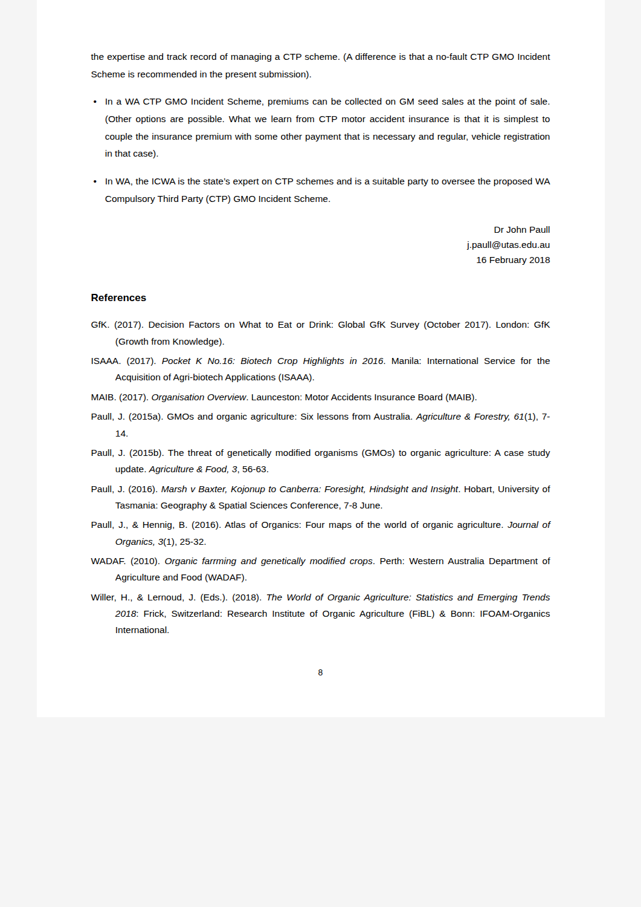the expertise and track record of managing a CTP scheme. (A difference is that a no-fault CTP GMO Incident Scheme is recommended in the present submission).
In a WA CTP GMO Incident Scheme, premiums can be collected on GM seed sales at the point of sale. (Other options are possible. What we learn from CTP motor accident insurance is that it is simplest to couple the insurance premium with some other payment that is necessary and regular, vehicle registration in that case).
In WA, the ICWA is the state’s expert on CTP schemes and is a suitable party to oversee the proposed WA Compulsory Third Party (CTP) GMO Incident Scheme.
Dr John Paull
j.paull@utas.edu.au
16 February 2018
References
GfK. (2017). Decision Factors on What to Eat or Drink: Global GfK Survey (October 2017). London: GfK (Growth from Knowledge).
ISAAA. (2017). Pocket K No.16: Biotech Crop Highlights in 2016. Manila: International Service for the Acquisition of Agri-biotech Applications (ISAAA).
MAIB. (2017). Organisation Overview. Launceston: Motor Accidents Insurance Board (MAIB).
Paull, J. (2015a). GMOs and organic agriculture: Six lessons from Australia. Agriculture & Forestry, 61(1), 7-14.
Paull, J. (2015b). The threat of genetically modified organisms (GMOs) to organic agriculture: A case study update. Agriculture & Food, 3, 56-63.
Paull, J. (2016). Marsh v Baxter, Kojonup to Canberra: Foresight, Hindsight and Insight. Hobart, University of Tasmania: Geography & Spatial Sciences Conference, 7-8 June.
Paull, J., & Hennig, B. (2016). Atlas of Organics: Four maps of the world of organic agriculture. Journal of Organics, 3(1), 25-32.
WADAF. (2010). Organic farrming and genetically modified crops. Perth: Western Australia Department of Agriculture and Food (WADAF).
Willer, H., & Lernoud, J. (Eds.). (2018). The World of Organic Agriculture: Statistics and Emerging Trends 2018: Frick, Switzerland: Research Institute of Organic Agriculture (FiBL) & Bonn: IFOAM-Organics International.
8